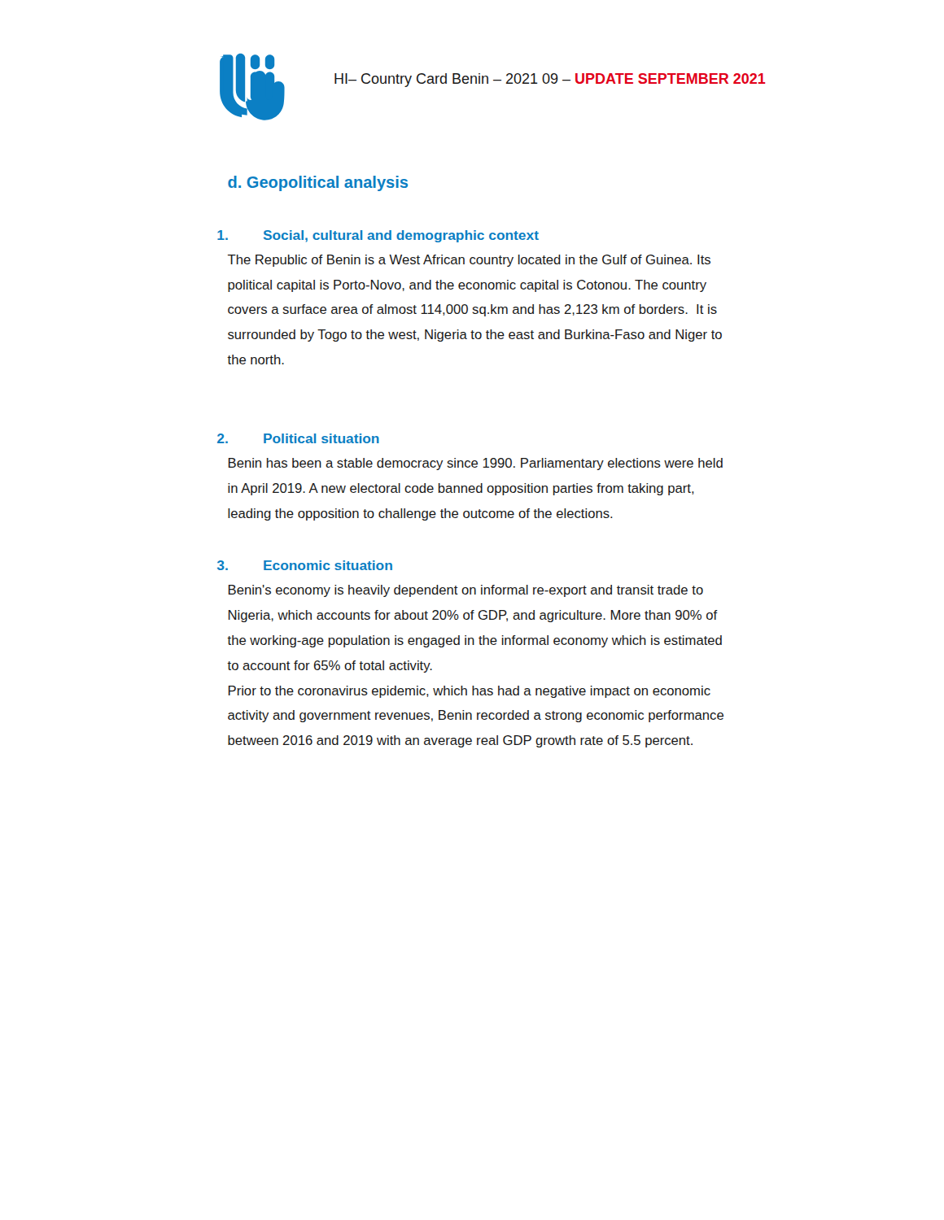HI– Country Card Benin – 2021 09 – UPDATE SEPTEMBER 2021
d. Geopolitical analysis
1. Social, cultural and demographic context
The Republic of Benin is a West African country located in the Gulf of Guinea. Its political capital is Porto-Novo, and the economic capital is Cotonou. The country covers a surface area of almost 114,000 sq.km and has 2,123 km of borders. It is surrounded by Togo to the west, Nigeria to the east and Burkina-Faso and Niger to the north.
2. Political situation
Benin has been a stable democracy since 1990. Parliamentary elections were held in April 2019. A new electoral code banned opposition parties from taking part, leading the opposition to challenge the outcome of the elections.
3. Economic situation
Benin's economy is heavily dependent on informal re-export and transit trade to Nigeria, which accounts for about 20% of GDP, and agriculture. More than 90% of the working-age population is engaged in the informal economy which is estimated to account for 65% of total activity.
Prior to the coronavirus epidemic, which has had a negative impact on economic activity and government revenues, Benin recorded a strong economic performance between 2016 and 2019 with an average real GDP growth rate of 5.5 percent.